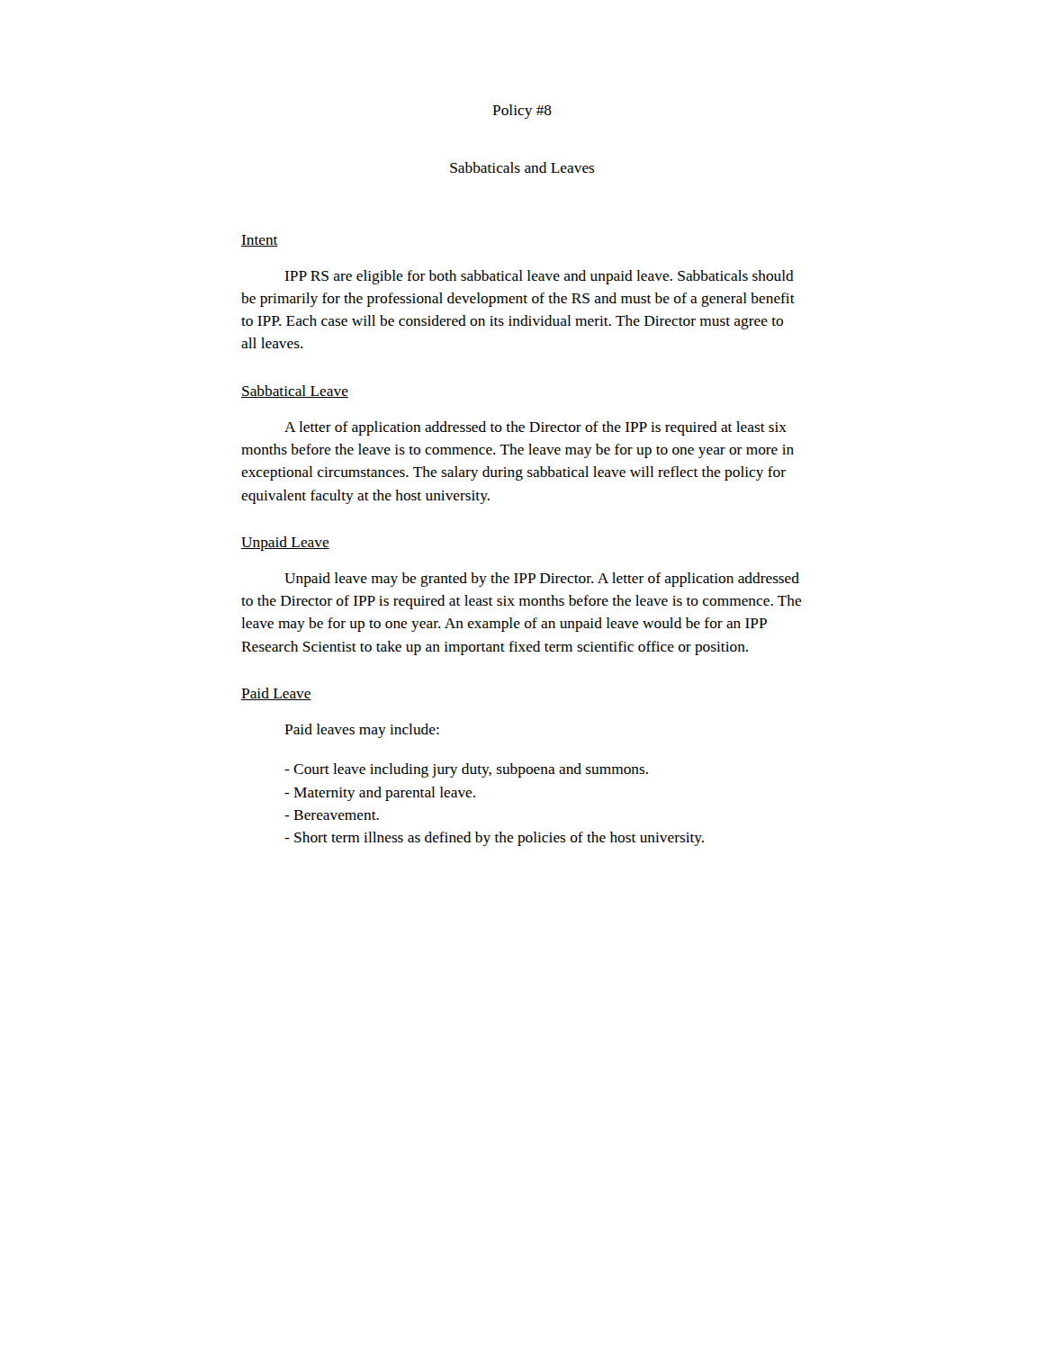Policy #8
Sabbaticals and Leaves
Intent
IPP RS are eligible for both sabbatical leave and unpaid leave. Sabbaticals should be primarily for the professional development of the RS and must be of a general benefit to IPP. Each case will be considered on its individual merit. The Director must agree to all leaves.
Sabbatical Leave
A letter of application addressed to the Director of the IPP is required at least six months before the leave is to commence. The leave may be for up to one year or more in exceptional circumstances. The salary during sabbatical leave will reflect the policy for equivalent faculty at the host university.
Unpaid Leave
Unpaid leave may be granted by the IPP Director. A letter of application addressed to the Director of IPP is required at least six months before the leave is to commence. The leave may be for up to one year. An example of an unpaid leave would be for an IPP Research Scientist to take up an important fixed term scientific office or position.
Paid Leave
Paid leaves may include:
Court leave including jury duty, subpoena and summons.
Maternity and parental leave.
Bereavement.
Short term illness as defined by the policies of the host university.